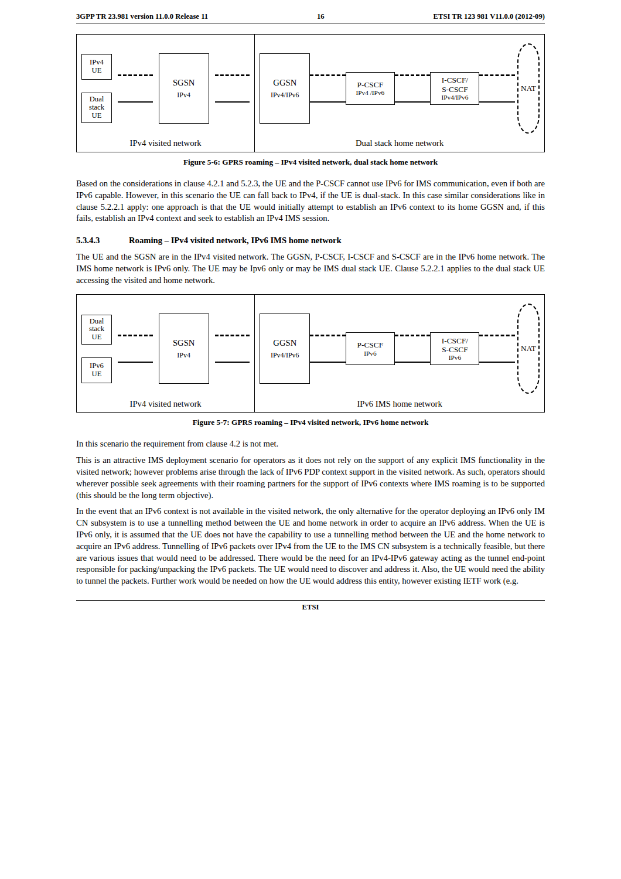3GPP TR 23.981 version 11.0.0 Release 11 16 ETSI TR 123 981 V11.0.0 (2012-09)
IPv4
UE
Dual
stack
UE
SGSN
IPv4
IPv4 visited network
GGSN
IPv4/IPv6
P-CSCF
IPv4 /IPv6
I-CSCF/
S-CSCF
IPv4/IPv6
NAT
Dual stack home network
Figure 5-6: GPRS roaming – IPv4 visited network, dual stack home network
Based on the considerations in clause 4.2.1 and 5.2.3, the UE and the P-CSCF cannot use IPv6 for IMS communication, even if both are IPv6 capable. However, in this scenario the UE can fall back to IPv4, if the UE is dual-stack. In this case similar considerations like in clause 5.2.2.1 apply: one approach is that the UE would initially attempt to establish an IPv6 context to its home GGSN and, if this fails, establish an IPv4 context and seek to establish an IPv4 IMS session.
5.3.4.3 Roaming – IPv4 visited network, IPv6 IMS home network
The UE and the SGSN are in the IPv4 visited network. The GGSN, P-CSCF, I-CSCF and S-CSCF are in the IPv6 home network. The IMS home network is IPv6 only. The UE may be Ipv6 only or may be IMS dual stack UE. Clause 5.2.2.1 applies to the dual stack UE accessing the visited and home network.
Dual
stack
UE
IPv6
UE
SGSN
IPv4
IPv4 visited network
GGSN
IPv4/IPv6
P-CSCF
IPv6
I-CSCF/
S-CSCF
IPv6
NAT
IPv6 IMS home network
Figure 5-7: GPRS roaming – IPv4 visited network, IPv6 home network
In this scenario the requirement from clause 4.2 is not met.
This is an attractive IMS deployment scenario for operators as it does not rely on the support of any explicit IMS functionality in the visited network; however problems arise through the lack of IPv6 PDP context support in the visited network. As such, operators should wherever possible seek agreements with their roaming partners for the support of IPv6 contexts where IMS roaming is to be supported (this should be the long term objective).
In the event that an IPv6 context is not available in the visited network, the only alternative for the operator deploying an IPv6 only IM CN subsystem is to use a tunnelling method between the UE and home network in order to acquire an IPv6 address. When the UE is IPv6 only, it is assumed that the UE does not have the capability to use a tunnelling method between the UE and the home network to acquire an IPv6 address. Tunnelling of IPv6 packets over IPv4 from the UE to the IMS CN subsystem is a technically feasible, but there are various issues that would need to be addressed. There would be the need for an IPv4-IPv6 gateway acting as the tunnel end-point responsible for packing/unpacking the IPv6 packets. The UE would need to discover and address it. Also, the UE would need the ability to tunnel the packets. Further work would be needed on how the UE would address this entity, however existing IETF work (e.g.
ETSI